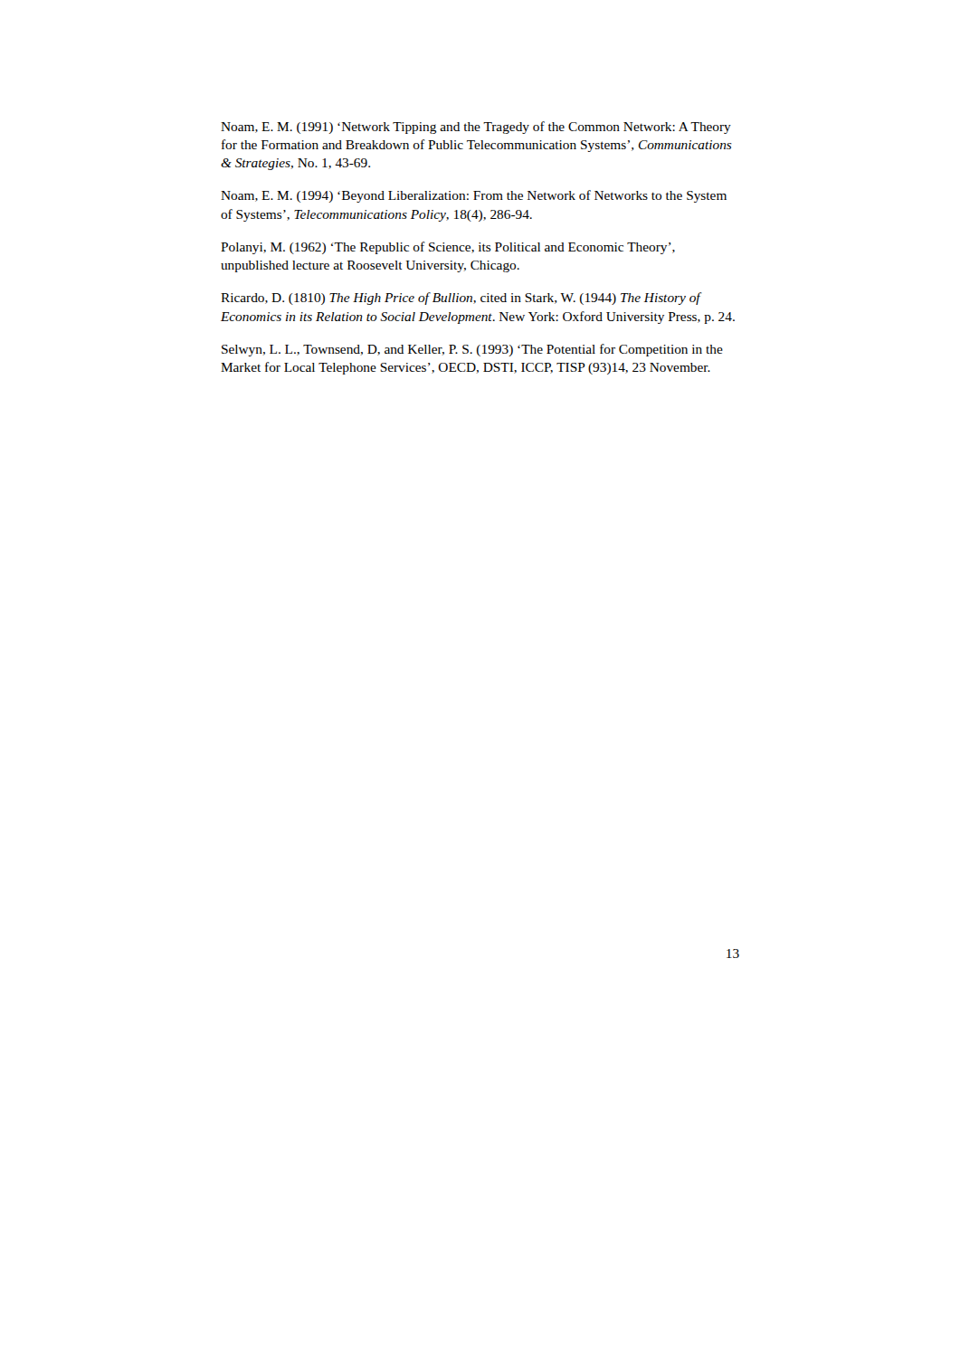Noam, E. M. (1991) ‘Network Tipping and the Tragedy of the Common Network: A Theory for the Formation and Breakdown of Public Telecommunication Systems’, Communications & Strategies, No. 1, 43-69.
Noam, E. M. (1994) ‘Beyond Liberalization: From the Network of Networks to the System of Systems’, Telecommunications Policy, 18(4), 286-94.
Polanyi, M. (1962) ‘The Republic of Science, its Political and Economic Theory’, unpublished lecture at Roosevelt University, Chicago.
Ricardo, D. (1810) The High Price of Bullion, cited in Stark, W. (1944) The History of Economics in its Relation to Social Development. New York: Oxford University Press, p. 24.
Selwyn, L. L., Townsend, D, and Keller, P. S. (1993) ‘The Potential for Competition in the Market for Local Telephone Services’, OECD, DSTI, ICCP, TISP (93)14, 23 November.
13